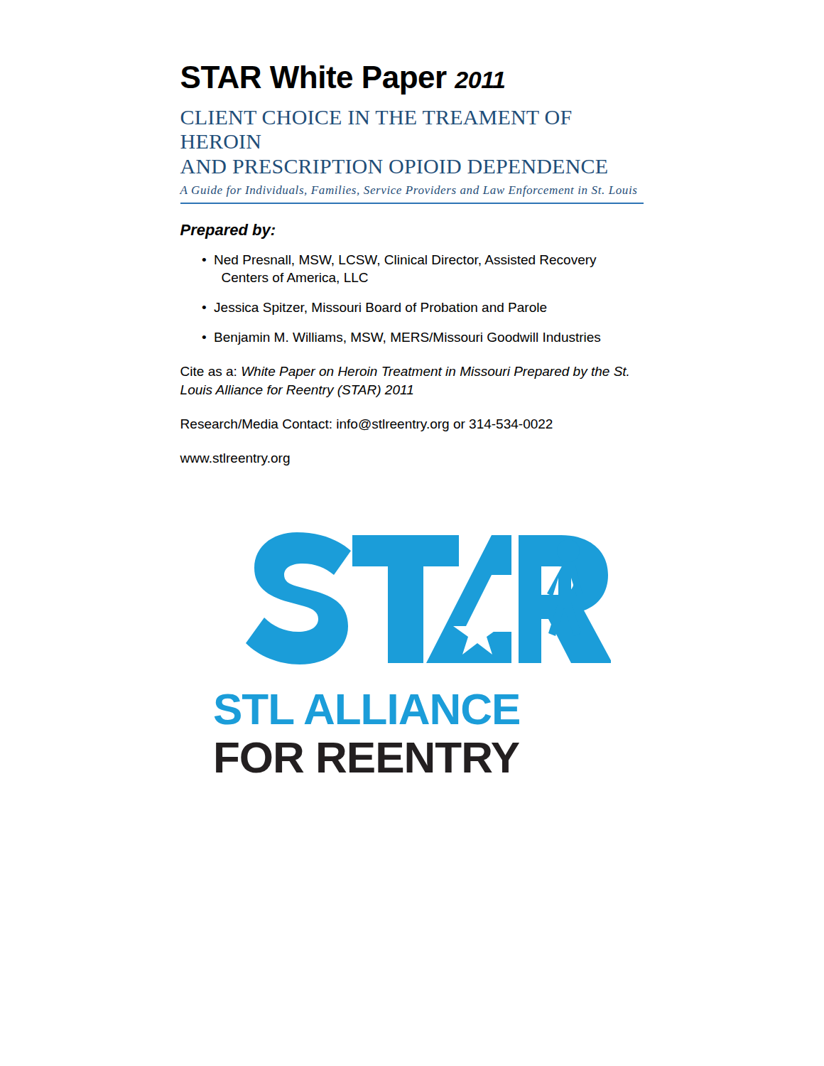STAR White Paper 2011
Client Choice in the Treament of Heroin
and Prescription Opioid Dependence
A Guide for Individuals, Families, Service Providers and Law Enforcement in St. Louis
Prepared by:
Ned Presnall, MSW, LCSW, Clinical Director, Assisted RecoveryCenters of America, LLC
Jessica Spitzer, Missouri Board of Probation and Parole
Benjamin M. Williams, MSW, MERS/Missouri Goodwill Industries
Cite as a: White Paper on Heroin Treatment in Missouri Prepared by the St. Louis Alliance for Reentry (STAR) 2011
Research/Media Contact: info@stlreentry.org or 314-534-0022
www.stlreentry.org
STL ALLIANCE FOR REENTRY